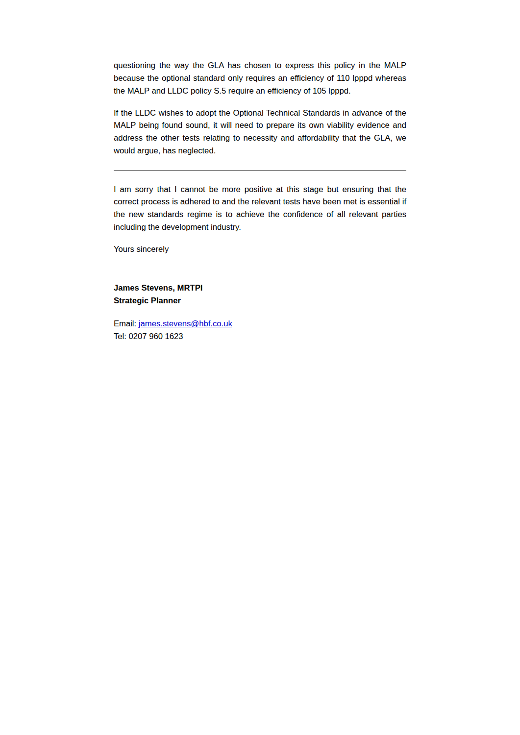questioning the way the GLA has chosen to express this policy in the MALP because the optional standard only requires an efficiency of 110 lpppd whereas the MALP and LLDC policy S.5 require an efficiency of 105 lpppd.
If the LLDC wishes to adopt the Optional Technical Standards in advance of the MALP being found sound, it will need to prepare its own viability evidence and address the other tests relating to necessity and affordability that the GLA, we would argue, has neglected.
I am sorry that I cannot be more positive at this stage but ensuring that the correct process is adhered to and the relevant tests have been met is essential if the new standards regime is to achieve the confidence of all relevant parties including the development industry.
Yours sincerely
James Stevens, MRTPI
Strategic Planner
Email: james.stevens@hbf.co.uk
Tel: 0207 960 1623